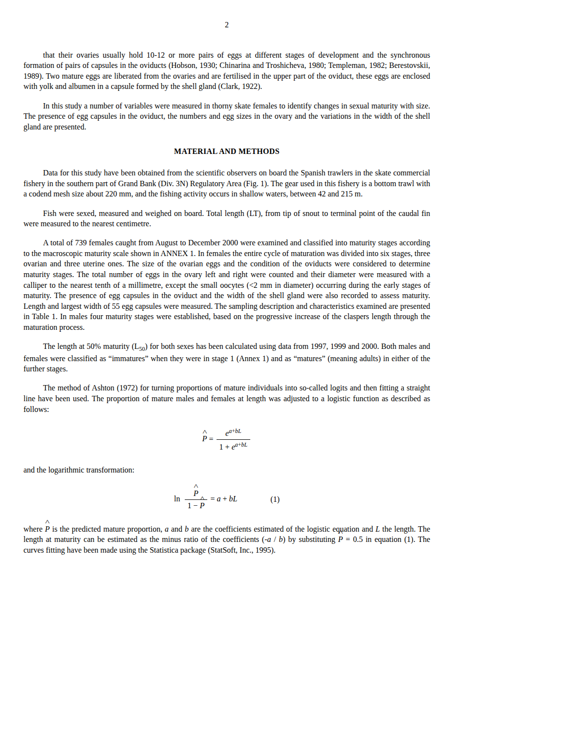2
that their ovaries usually hold 10-12 or more pairs of eggs at different stages of development and the synchronous formation of pairs of capsules in the oviducts (Hobson, 1930; Chinarina and Troshicheva, 1980; Templeman, 1982; Berestovskii, 1989). Two mature eggs are liberated from the ovaries and are fertilised in the upper part of the oviduct, these eggs are enclosed with yolk and albumen in a capsule formed by the shell gland (Clark, 1922).
In this study a number of variables were measured in thorny skate females to identify changes in sexual maturity with size. The presence of egg capsules in the oviduct, the numbers and egg sizes in the ovary and the variations in the width of the shell gland are presented.
MATERIAL AND METHODS
Data for this study have been obtained from the scientific observers on board the Spanish trawlers in the skate commercial fishery in the southern part of Grand Bank (Div. 3N) Regulatory Area (Fig. 1). The gear used in this fishery is a bottom trawl with a codend mesh size about 220 mm, and the fishing activity occurs in shallow waters, between 42 and 215 m.
Fish were sexed, measured and weighed on board. Total length (LT), from tip of snout to terminal point of the caudal fin were measured to the nearest centimetre.
A total of 739 females caught from August to December 2000 were examined and classified into maturity stages according to the macroscopic maturity scale shown in ANNEX 1. In females the entire cycle of maturation was divided into six stages, three ovarian and three uterine ones. The size of the ovarian eggs and the condition of the oviducts were considered to determine maturity stages. The total number of eggs in the ovary left and right were counted and their diameter were measured with a calliper to the nearest tenth of a millimetre, except the small oocytes (<2 mm in diameter) occurring during the early stages of maturity. The presence of egg capsules in the oviduct and the width of the shell gland were also recorded to assess maturity. Length and largest width of 55 egg capsules were measured. The sampling description and characteristics examined are presented in Table 1. In males four maturity stages were established, based on the progressive increase of the claspers length through the maturation process.
The length at 50% maturity (L50) for both sexes has been calculated using data from 1997, 1999 and 2000. Both males and females were classified as “immatures” when they were in stage 1 (Annex 1) and as “matures” (meaning adults) in either of the further stages.
The method of Ashton (1972) for turning proportions of mature individuals into so-called logits and then fitting a straight line have been used. The proportion of mature males and females at length was adjusted to a logistic function as described as follows:
P = ea+bL 1 + ea+bL
and the logarithmic transformation:
ln P 1 − P = a + bL (1)
where P is the predicted mature proportion, a and b are the coefficients estimated of the logistic equation and L the length. The length at maturity can be estimated as the minus ratio of the coefficients (-a / b) by substituting P = 0.5 in equation (1). The curves fitting have been made using the Statistica package (StatSoft, Inc., 1995).